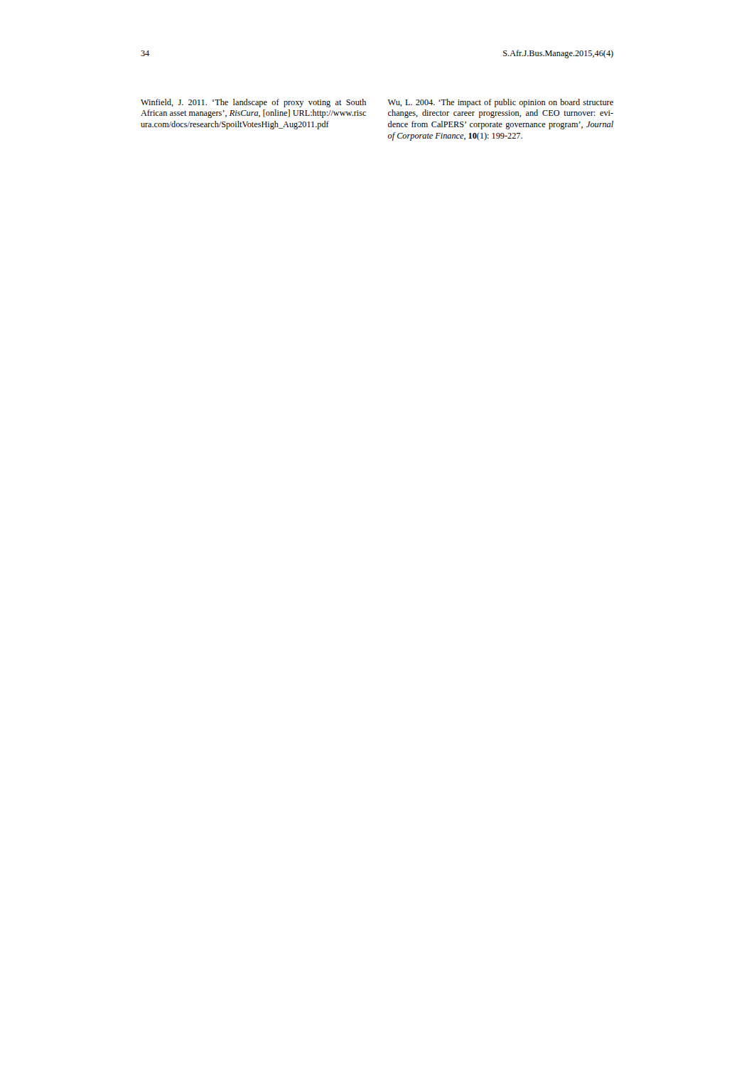34 S.Afr.J.Bus.Manage.2015,46(4)
Winfield, J. 2011. ‘The landscape of proxy voting at South African asset managers’, RisCura, [online] URL:http://www.riscura.com/docs/research/SpoiltVotesHigh_Aug2011.pdf
Wu, L. 2004. ‘The impact of public opinion on board structure changes, director career progression, and CEO turnover: evidence from CalPERS’ corporate governance program’, Journal of Corporate Finance, 10(1): 199-227.